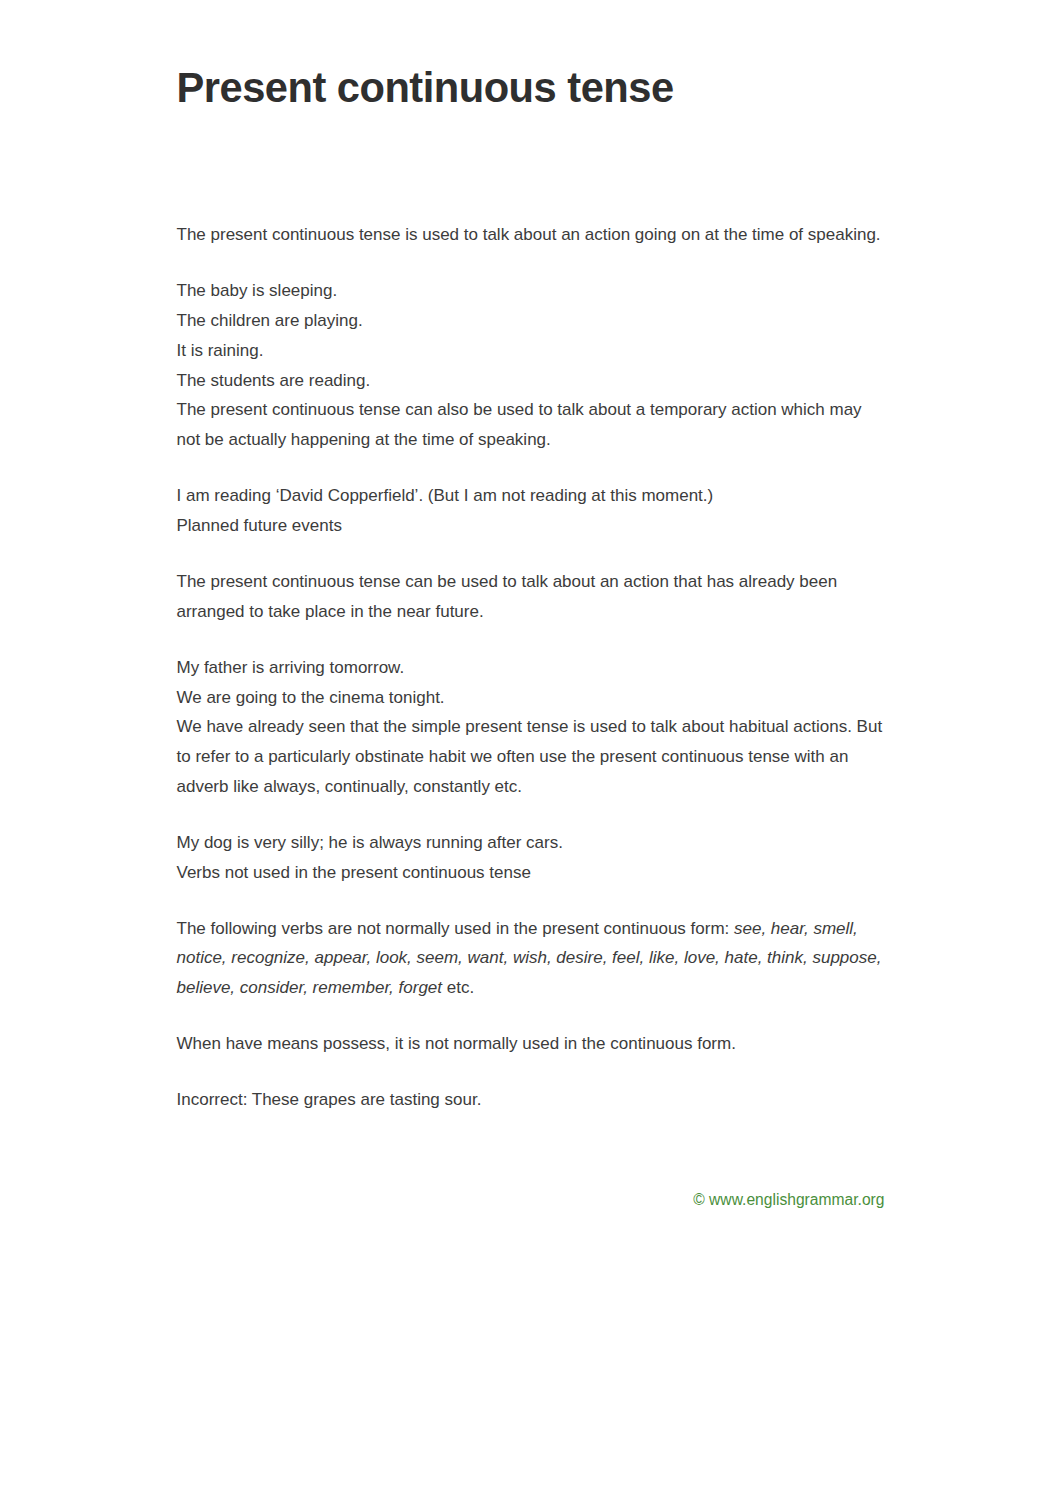Present continuous tense
The present continuous tense is used to talk about an action going on at the time of speaking.
The baby is sleeping.
The children are playing.
It is raining.
The students are reading.
The present continuous tense can also be used to talk about a temporary action which may not be actually happening at the time of speaking.
I am reading ‘David Copperfield’. (But I am not reading at this moment.)
Planned future events
The present continuous tense can be used to talk about an action that has already been arranged to take place in the near future.
My father is arriving tomorrow.
We are going to the cinema tonight.
We have already seen that the simple present tense is used to talk about habitual actions. But to refer to a particularly obstinate habit we often use the present continuous tense with an adverb like always, continually, constantly etc.
My dog is very silly; he is always running after cars.
Verbs not used in the present continuous tense
The following verbs are not normally used in the present continuous form: see, hear, smell, notice, recognize, appear, look, seem, want, wish, desire, feel, like, love, hate, think, suppose, believe, consider, remember, forget etc.
When have means possess, it is not normally used in the continuous form.
Incorrect: These grapes are tasting sour.
© www.englishgrammar.org